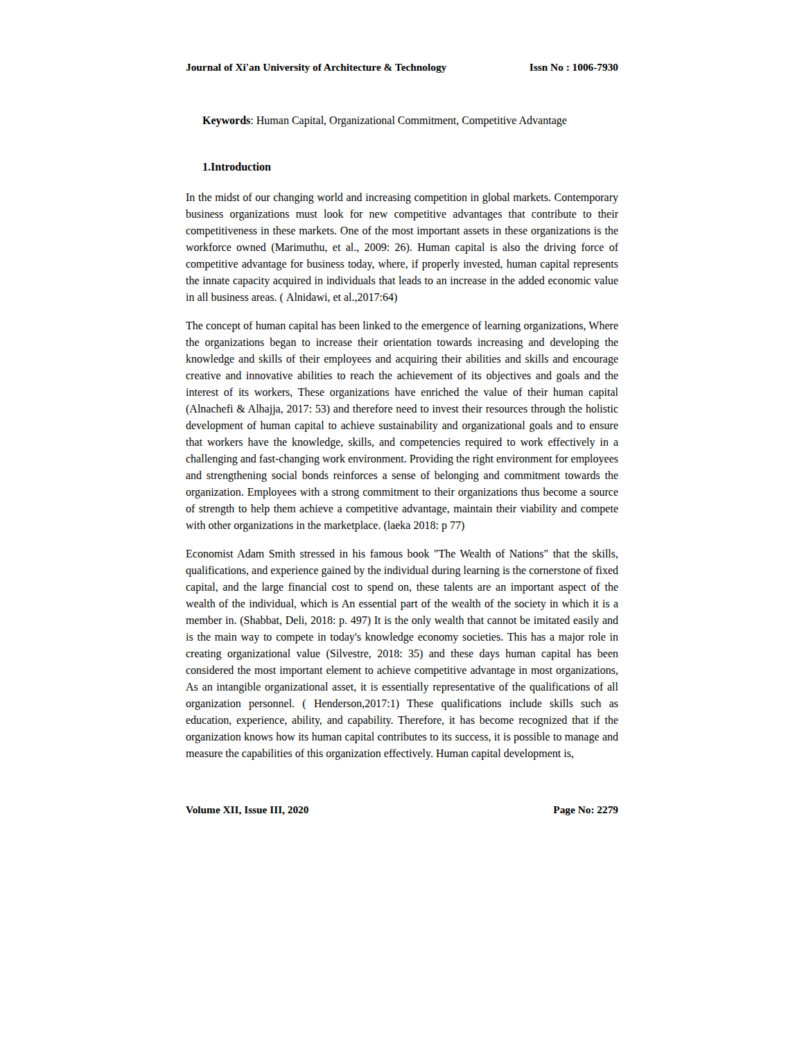Journal of Xi'an University of Architecture & Technology
Issn No : 1006-7930
Keywords: Human Capital, Organizational Commitment, Competitive Advantage
1.Introduction
In the midst of our changing world and increasing competition in global markets. Contemporary business organizations must look for new competitive advantages that contribute to their competitiveness in these markets. One of the most important assets in these organizations is the workforce owned (Marimuthu, et al., 2009: 26). Human capital is also the driving force of competitive advantage for business today, where, if properly invested, human capital represents the innate capacity acquired in individuals that leads to an increase in the added economic value in all business areas. ( Alnidawi, et al.,2017:64)
The concept of human capital has been linked to the emergence of learning organizations, Where the organizations began to increase their orientation towards increasing and developing the knowledge and skills of their employees and acquiring their abilities and skills and encourage creative and innovative abilities to reach the achievement of its objectives and goals and the interest of its workers, These organizations have enriched the value of their human capital (Alnachefi & Alhajja, 2017: 53) and therefore need to invest their resources through the holistic development of human capital to achieve sustainability and organizational goals and to ensure that workers have the knowledge, skills, and competencies required to work effectively in a challenging and fast-changing work environment. Providing the right environment for employees and strengthening social bonds reinforces a sense of belonging and commitment towards the organization. Employees with a strong commitment to their organizations thus become a source of strength to help them achieve a competitive advantage, maintain their viability and compete with other organizations in the marketplace. (laeka 2018: p 77)
Economist Adam Smith stressed in his famous book "The Wealth of Nations" that the skills, qualifications, and experience gained by the individual during learning is the cornerstone of fixed capital, and the large financial cost to spend on, these talents are an important aspect of the wealth of the individual, which is An essential part of the wealth of the society in which it is a member in. (Shabbat, Deli, 2018: p. 497) It is the only wealth that cannot be imitated easily and is the main way to compete in today's knowledge economy societies. This has a major role in creating organizational value (Silvestre, 2018: 35) and these days human capital has been considered the most important element to achieve competitive advantage in most organizations, As an intangible organizational asset, it is essentially representative of the qualifications of all organization personnel. ( Henderson,2017:1) These qualifications include skills such as education, experience, ability, and capability. Therefore, it has become recognized that if the organization knows how its human capital contributes to its success, it is possible to manage and measure the capabilities of this organization effectively. Human capital development is,
Volume XII, Issue III, 2020
Page No: 2279